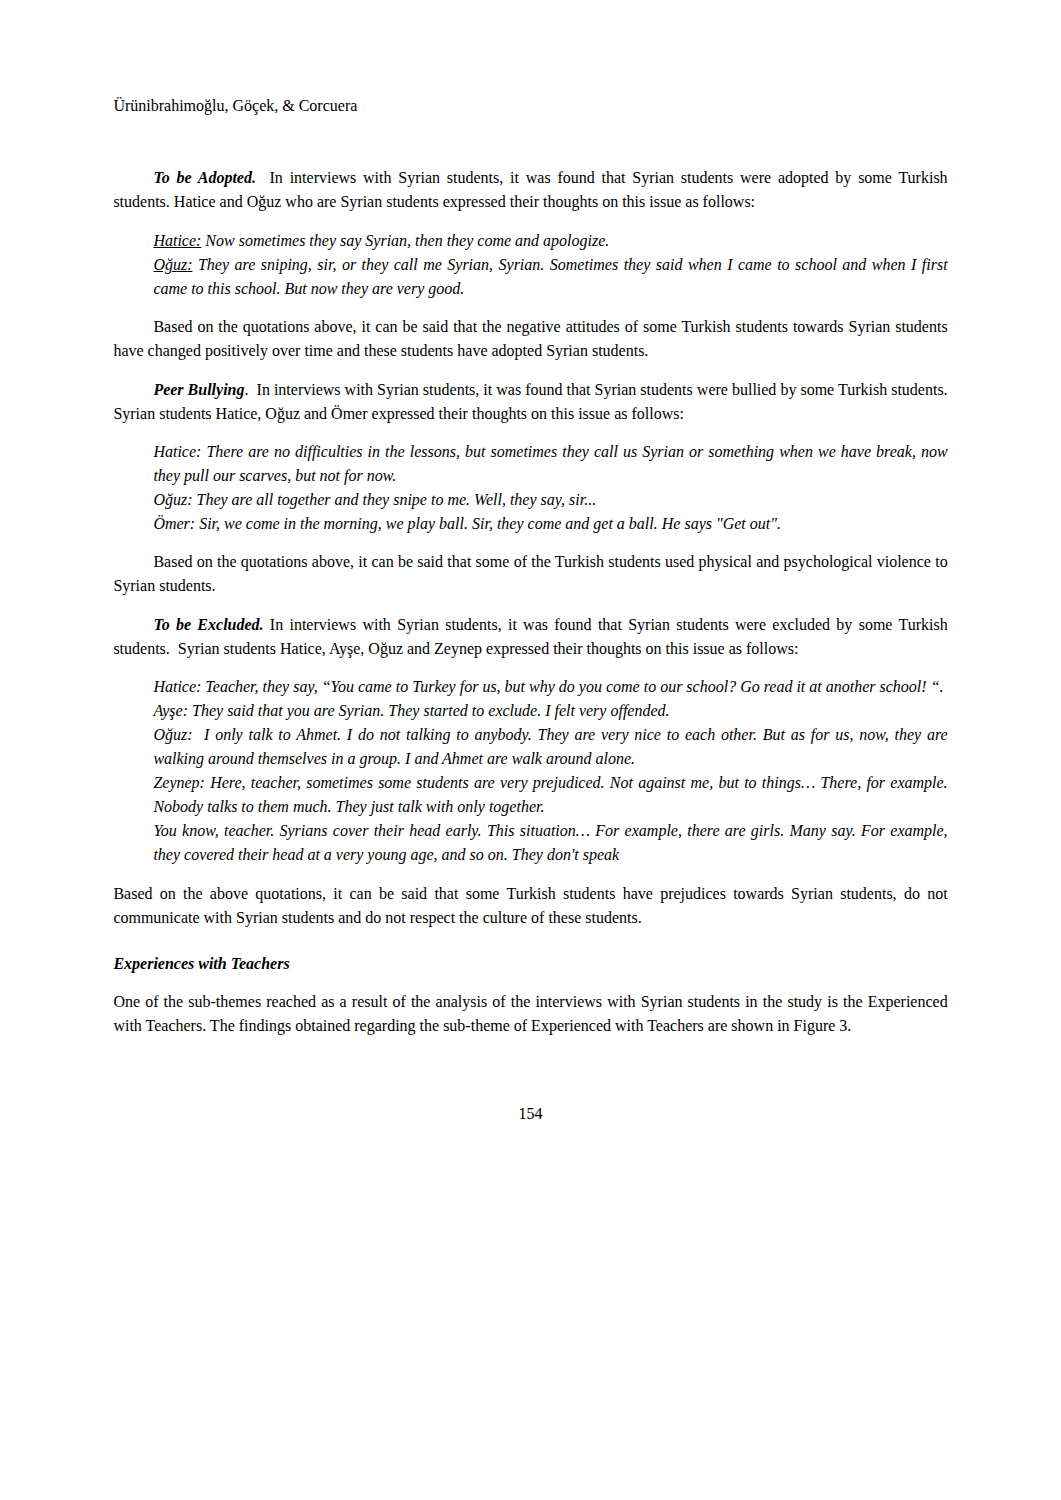Ürünibrahimoğlu, Göçek, & Corcuera
To be Adopted. In interviews with Syrian students, it was found that Syrian students were adopted by some Turkish students. Hatice and Oğuz who are Syrian students expressed their thoughts on this issue as follows:
Hatice: Now sometimes they say Syrian, then they come and apologize.
Oğuz: They are sniping, sir, or they call me Syrian, Syrian. Sometimes they said when I came to school and when I first came to this school. But now they are very good.
Based on the quotations above, it can be said that the negative attitudes of some Turkish students towards Syrian students have changed positively over time and these students have adopted Syrian students.
Peer Bullying. In interviews with Syrian students, it was found that Syrian students were bullied by some Turkish students. Syrian students Hatice, Oğuz and Ömer expressed their thoughts on this issue as follows:
Hatice: There are no difficulties in the lessons, but sometimes they call us Syrian or something when we have break, now they pull our scarves, but not for now.
Oğuz: They are all together and they snipe to me. Well, they say, sir...
Ömer: Sir, we come in the morning, we play ball. Sir, they come and get a ball. He says "Get out".
Based on the quotations above, it can be said that some of the Turkish students used physical and psychological violence to Syrian students.
To be Excluded. In interviews with Syrian students, it was found that Syrian students were excluded by some Turkish students. Syrian students Hatice, Ayşe, Oğuz and Zeynep expressed their thoughts on this issue as follows:
Hatice: Teacher, they say, “You came to Turkey for us, but why do you come to our school? Go read it at another school! “.
Ayşe: They said that you are Syrian. They started to exclude. I felt very offended.
Oğuz: I only talk to Ahmet. I do not talking to anybody. They are very nice to each other. But as for us, now, they are walking around themselves in a group. I and Ahmet are walk around alone.
Zeynep: Here, teacher, sometimes some students are very prejudiced. Not against me, but to things… There, for example. Nobody talks to them much. They just talk with only together.
You know, teacher. Syrians cover their head early. This situation… For example, there are girls. Many say. For example, they covered their head at a very young age, and so on. They don't speak
Based on the above quotations, it can be said that some Turkish students have prejudices towards Syrian students, do not communicate with Syrian students and do not respect the culture of these students.
Experiences with Teachers
One of the sub-themes reached as a result of the analysis of the interviews with Syrian students in the study is the Experienced with Teachers. The findings obtained regarding the sub-theme of Experienced with Teachers are shown in Figure 3.
154